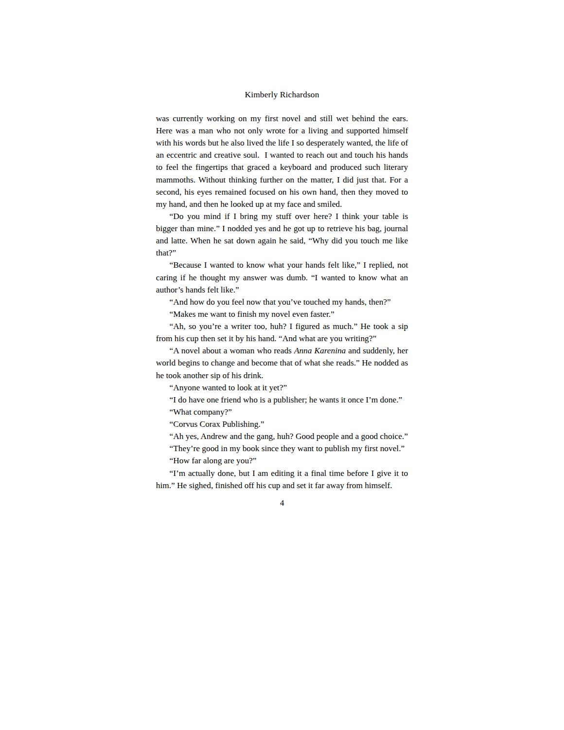Kimberly Richardson
was currently working on my first novel and still wet behind the ears. Here was a man who not only wrote for a living and supported himself with his words but he also lived the life I so desperately wanted, the life of an eccentric and creative soul. I wanted to reach out and touch his hands to feel the fingertips that graced a keyboard and produced such literary mammoths. Without thinking further on the matter, I did just that. For a second, his eyes remained focused on his own hand, then they moved to my hand, and then he looked up at my face and smiled.
“Do you mind if I bring my stuff over here? I think your table is bigger than mine.” I nodded yes and he got up to retrieve his bag, journal and latte. When he sat down again he said, “Why did you touch me like that?”
“Because I wanted to know what your hands felt like,” I replied, not caring if he thought my answer was dumb. “I wanted to know what an author’s hands felt like.”
“And how do you feel now that you’ve touched my hands, then?”
“Makes me want to finish my novel even faster.”
“Ah, so you’re a writer too, huh? I figured as much.” He took a sip from his cup then set it by his hand. “And what are you writing?”
“A novel about a woman who reads Anna Karenina and suddenly, her world begins to change and become that of what she reads.” He nodded as he took another sip of his drink.
“Anyone wanted to look at it yet?”
“I do have one friend who is a publisher; he wants it once I’m done.”
“What company?”
“Corvus Corax Publishing.”
“Ah yes, Andrew and the gang, huh? Good people and a good choice.”
“They’re good in my book since they want to publish my first novel.”
“How far along are you?”
“I’m actually done, but I am editing it a final time before I give it to him.” He sighed, finished off his cup and set it far away from himself.
4